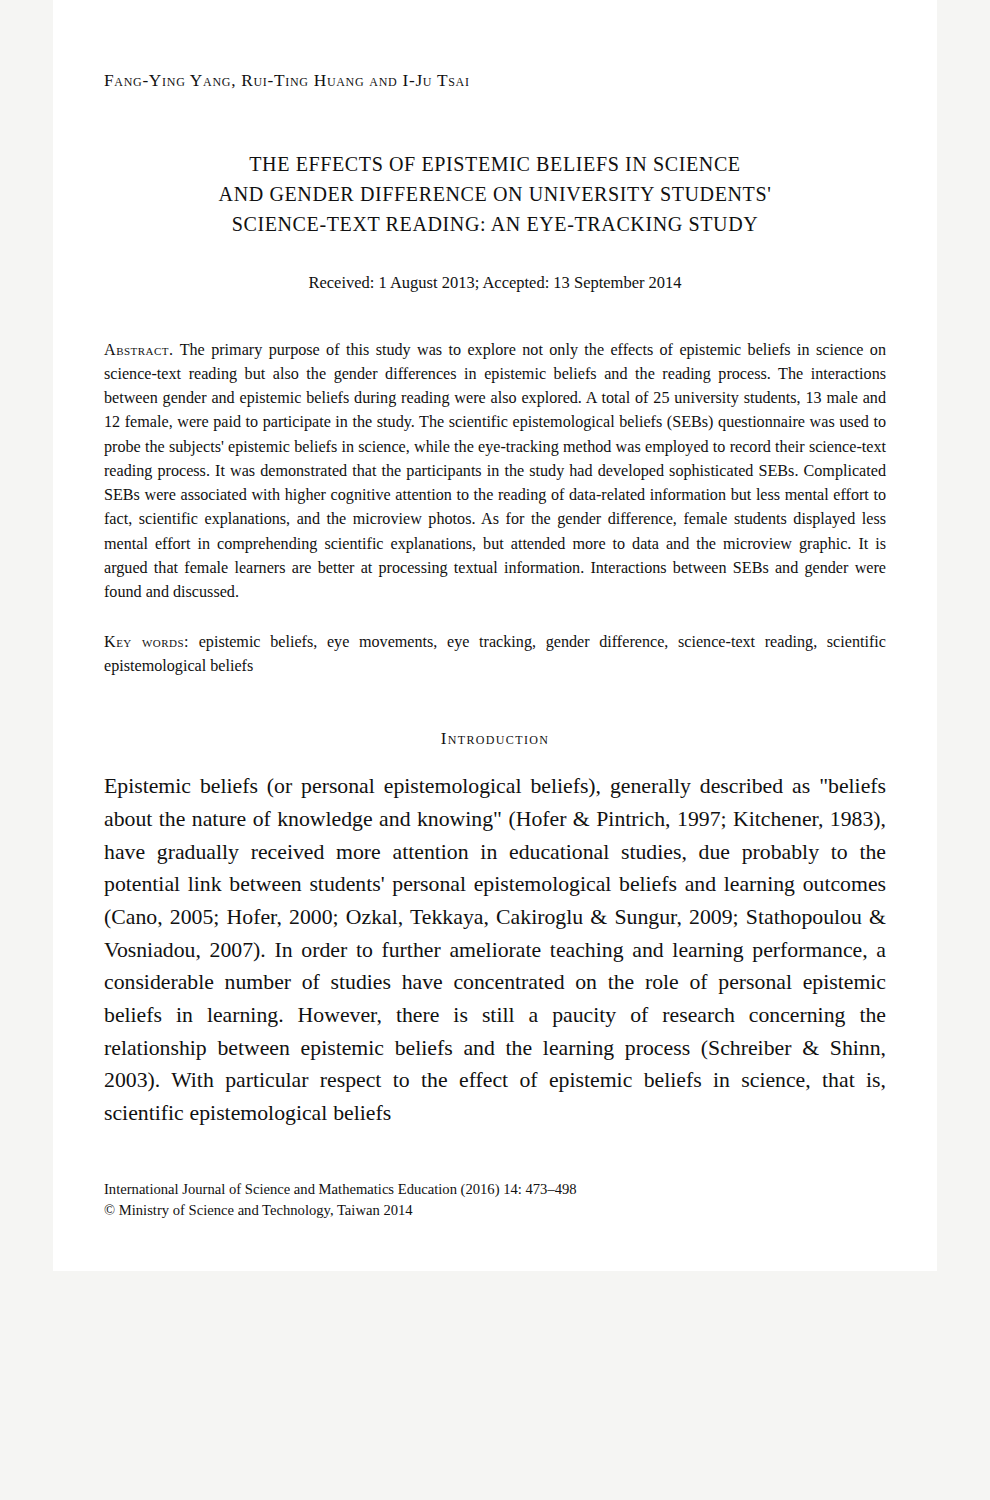Fang-Ying Yang, Rui-Ting Huang and I-Ju Tsai
The Effects of Epistemic Beliefs in Science
and Gender Difference on University Students'
Science-Text Reading: An Eye-Tracking Study
Received: 1 August 2013; Accepted: 13 September 2014
Abstract. The primary purpose of this study was to explore not only the effects of epistemic beliefs in science on science-text reading but also the gender differences in epistemic beliefs and the reading process. The interactions between gender and epistemic beliefs during reading were also explored. A total of 25 university students, 13 male and 12 female, were paid to participate in the study. The scientific epistemological beliefs (SEBs) questionnaire was used to probe the subjects' epistemic beliefs in science, while the eye-tracking method was employed to record their science-text reading process. It was demonstrated that the participants in the study had developed sophisticated SEBs. Complicated SEBs were associated with higher cognitive attention to the reading of data-related information but less mental effort to fact, scientific explanations, and the microview photos. As for the gender difference, female students displayed less mental effort in comprehending scientific explanations, but attended more to data and the microview graphic. It is argued that female learners are better at processing textual information. Interactions between SEBs and gender were found and discussed.
Key words: epistemic beliefs, eye movements, eye tracking, gender difference, science-text reading, scientific epistemological beliefs
Introduction
Epistemic beliefs (or personal epistemological beliefs), generally described as "beliefs about the nature of knowledge and knowing" (Hofer & Pintrich, 1997; Kitchener, 1983), have gradually received more attention in educational studies, due probably to the potential link between students' personal epistemological beliefs and learning outcomes (Cano, 2005; Hofer, 2000; Ozkal, Tekkaya, Cakiroglu & Sungur, 2009; Stathopoulou & Vosniadou, 2007). In order to further ameliorate teaching and learning performance, a considerable number of studies have concentrated on the role of personal epistemic beliefs in learning. However, there is still a paucity of research concerning the relationship between epistemic beliefs and the learning process (Schreiber & Shinn, 2003). With particular respect to the effect of epistemic beliefs in science, that is, scientific epistemological beliefs
International Journal of Science and Mathematics Education (2016) 14: 473–498
© Ministry of Science and Technology, Taiwan 2014